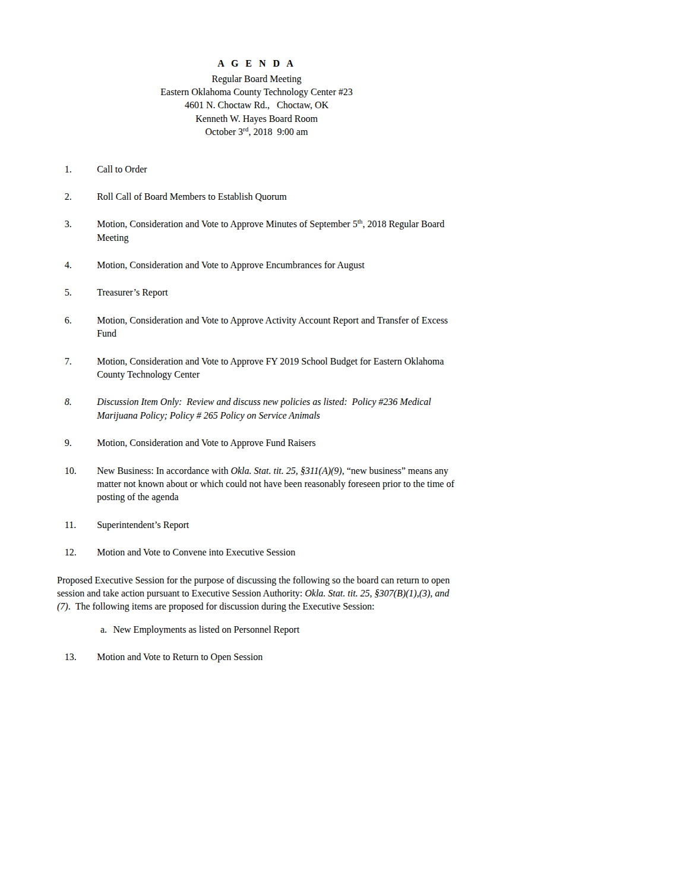A G E N D A
Regular Board Meeting
Eastern Oklahoma County Technology Center #23
4601 N. Choctaw Rd., Choctaw, OK
Kenneth W. Hayes Board Room
October 3rd, 2018 9:00 am
Call to Order
Roll Call of Board Members to Establish Quorum
Motion, Consideration and Vote to Approve Minutes of September 5th, 2018 Regular Board Meeting
Motion, Consideration and Vote to Approve Encumbrances for August
Treasurer’s Report
Motion, Consideration and Vote to Approve Activity Account Report and Transfer of Excess Fund
Motion, Consideration and Vote to Approve FY 2019 School Budget for Eastern Oklahoma County Technology Center
Discussion Item Only: Review and discuss new policies as listed: Policy #236 Medical Marijuana Policy; Policy # 265 Policy on Service Animals
Motion, Consideration and Vote to Approve Fund Raisers
New Business: In accordance with Okla. Stat. tit. 25, §311(A)(9), “new business” means any matter not known about or which could not have been reasonably foreseen prior to the time of posting of the agenda
Superintendent’s Report
Motion and Vote to Convene into Executive Session
Proposed Executive Session for the purpose of discussing the following so the board can return to open session and take action pursuant to Executive Session Authority: Okla. Stat. tit. 25, §307(B)(1),(3), and (7). The following items are proposed for discussion during the Executive Session:
New Employments as listed on Personnel Report
Motion and Vote to Return to Open Session